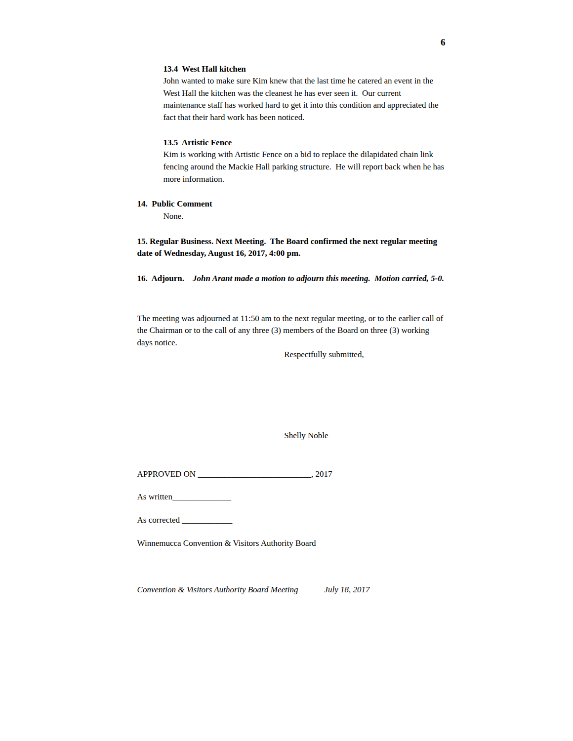6
13.4 West Hall kitchen
John wanted to make sure Kim knew that the last time he catered an event in the West Hall the kitchen was the cleanest he has ever seen it. Our current maintenance staff has worked hard to get it into this condition and appreciated the fact that their hard work has been noticed.
13.5 Artistic Fence
Kim is working with Artistic Fence on a bid to replace the dilapidated chain link fencing around the Mackie Hall parking structure. He will report back when he has more information.
14. Public Comment
None.
15. Regular Business. Next Meeting. The Board confirmed the next regular meeting date of Wednesday, August 16, 2017, 4:00 pm.
16. Adjourn. John Arant made a motion to adjourn this meeting. Motion carried, 5-0.
The meeting was adjourned at 11:50 am to the next regular meeting, or to the earlier call of the Chairman or to the call of any three (3) members of the Board on three (3) working days notice.
Respectfully submitted,
Shelly Noble
APPROVED ON ___________________________, 2017
As written______________
As corrected ____________
Winnemucca Convention & Visitors Authority Board
Convention & Visitors Authority Board Meeting July 18, 2017